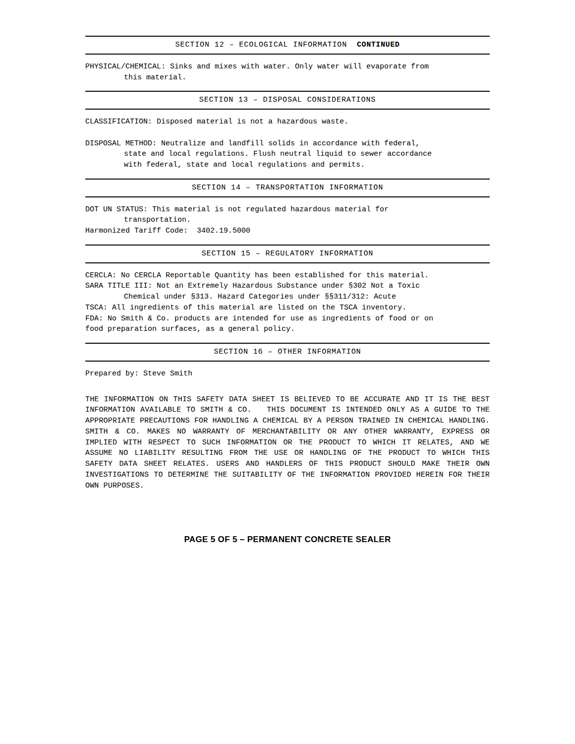SECTION 12 – ECOLOGICAL INFORMATION CONTINUED
PHYSICAL/CHEMICAL: Sinks and mixes with water. Only water will evaporate from this material.
SECTION 13 – DISPOSAL CONSIDERATIONS
CLASSIFICATION: Disposed material is not a hazardous waste. DISPOSAL METHOD: Neutralize and landfill solids in accordance with federal, state and local regulations. Flush neutral liquid to sewer accordance with federal, state and local regulations and permits.
SECTION 14 – TRANSPORTATION INFORMATION
DOT UN STATUS: This material is not regulated hazardous material for transportation. Harmonized Tariff Code: 3402.19.5000
SECTION 15 – REGULATORY INFORMATION
CERCLA: No CERCLA Reportable Quantity has been established for this material. SARA TITLE III: Not an Extremely Hazardous Substance under §302 Not a Toxic Chemical under §313. Hazard Categories under §§311/312: Acute TSCA: All ingredients of this material are listed on the TSCA inventory. FDA: No Smith & Co. products are intended for use as ingredients of food or on food preparation surfaces, as a general policy.
SECTION 16 – OTHER INFORMATION
Prepared by: Steve Smith
THE INFORMATION ON THIS SAFETY DATA SHEET IS BELIEVED TO BE ACCURATE AND IT IS THE BEST INFORMATION AVAILABLE TO SMITH & CO. THIS DOCUMENT IS INTENDED ONLY AS A GUIDE TO THE APPROPRIATE PRECAUTIONS FOR HANDLING A CHEMICAL BY A PERSON TRAINED IN CHEMICAL HANDLING. SMITH & CO. MAKES NO WARRANTY OF MERCHANTABILITY OR ANY OTHER WARRANTY, EXPRESS OR IMPLIED WITH RESPECT TO SUCH INFORMATION OR THE PRODUCT TO WHICH IT RELATES, AND WE ASSUME NO LIABILITY RESULTING FROM THE USE OR HANDLING OF THE PRODUCT TO WHICH THIS SAFETY DATA SHEET RELATES. USERS AND HANDLERS OF THIS PRODUCT SHOULD MAKE THEIR OWN INVESTIGATIONS TO DETERMINE THE SUITABILITY OF THE INFORMATION PROVIDED HEREIN FOR THEIR OWN PURPOSES.
PAGE 5 OF 5 – PERMANENT CONCRETE SEALER